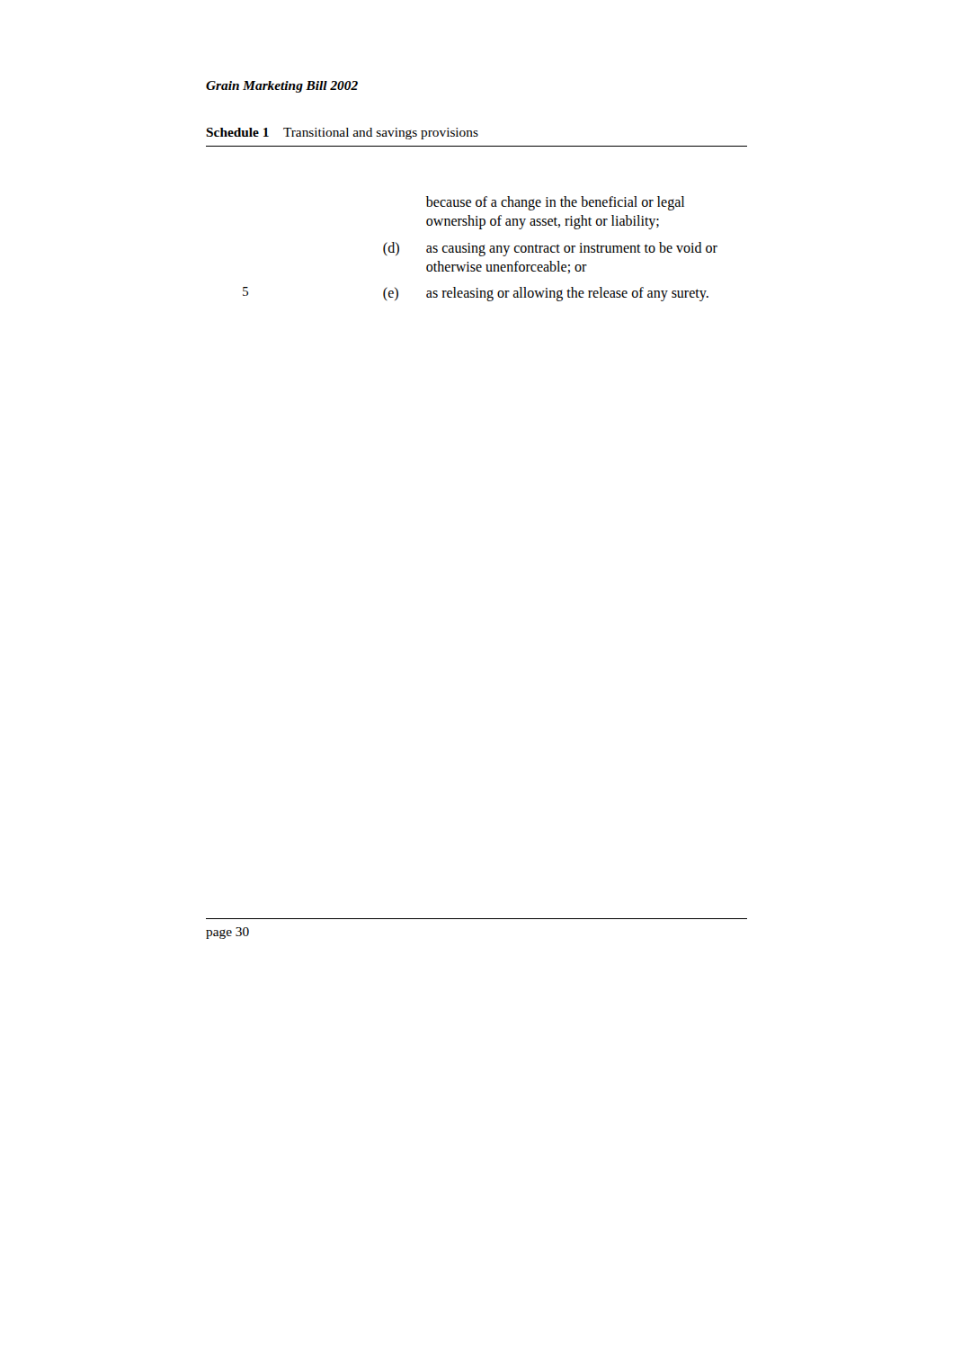Grain Marketing Bill 2002
Schedule 1 Transitional and savings provisions
because of a change in the beneficial or legal ownership of any asset, right or liability;
(d) as causing any contract or instrument to be void or otherwise unenforceable; or
5 (e) as releasing or allowing the release of any surety.
page 30